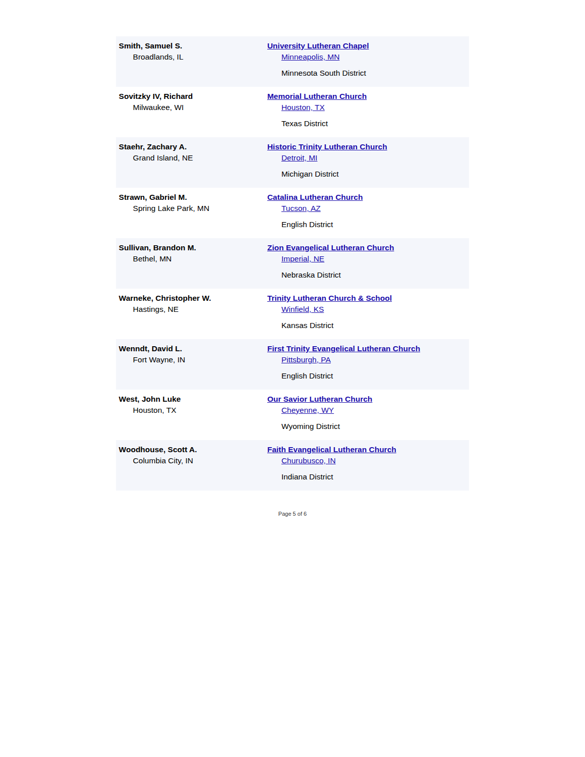| Smith, Samuel S. Broadlands, IL | University Lutheran Chapel Minneapolis, MN Minnesota South District |
| Sovitzky IV, Richard Milwaukee, WI | Memorial Lutheran Church Houston, TX Texas District |
| Staehr, Zachary A. Grand Island, NE | Historic Trinity Lutheran Church Detroit, MI Michigan District |
| Strawn, Gabriel M. Spring Lake Park, MN | Catalina Lutheran Church Tucson, AZ English District |
| Sullivan, Brandon M. Bethel, MN | Zion Evangelical Lutheran Church Imperial, NE Nebraska District |
| Warneke, Christopher W. Hastings, NE | Trinity Lutheran Church & School Winfield, KS Kansas District |
| Wenndt, David L. Fort Wayne, IN | First Trinity Evangelical Lutheran Church Pittsburgh, PA English District |
| West, John Luke Houston, TX | Our Savior Lutheran Church Cheyenne, WY Wyoming District |
| Woodhouse, Scott A. Columbia City, IN | Faith Evangelical Lutheran Church Churubusco, IN Indiana District |
Page 5 of 6